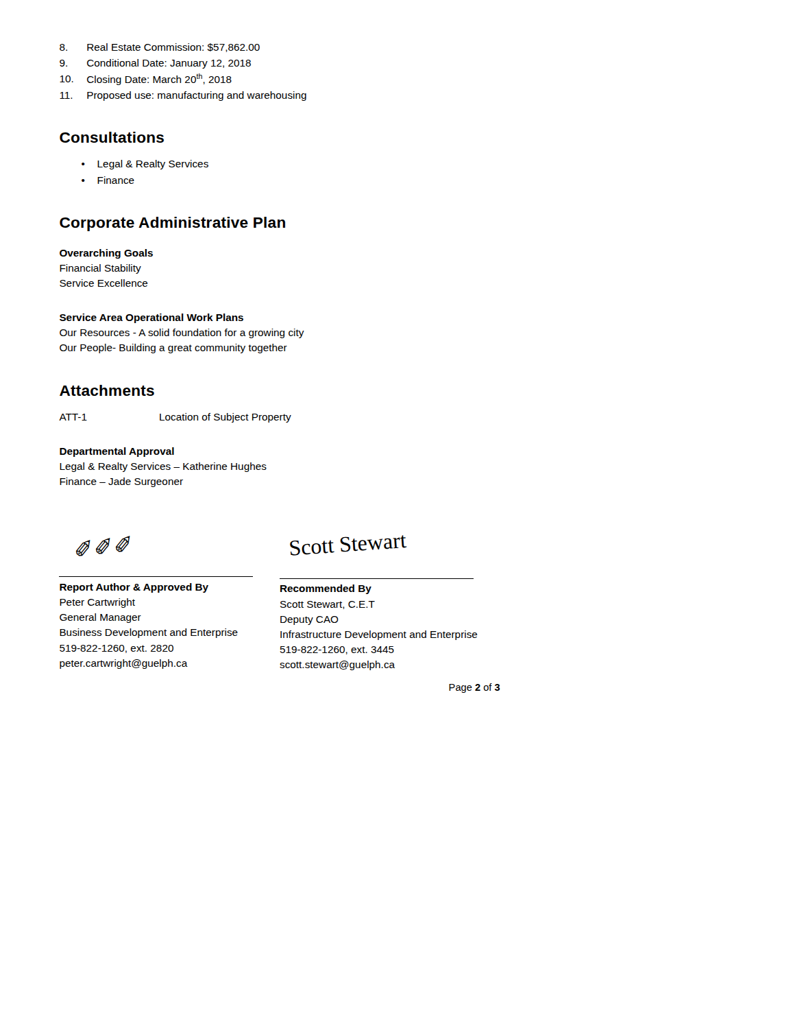8. Real Estate Commission: $57,862.00
9. Conditional Date: January 12, 2018
10. Closing Date: March 20th, 2018
11. Proposed use: manufacturing and warehousing
Consultations
Legal & Realty Services
Finance
Corporate Administrative Plan
Overarching Goals
Financial Stability
Service Excellence
Service Area Operational Work Plans
Our Resources - A solid foundation for a growing city
Our People- Building a great community together
Attachments
ATT-1
Location of Subject Property
Departmental Approval
Legal & Realty Services – Katherine Hughes
Finance – Jade Surgeoner
| ✐✐✐ Report Author & Approved By Peter Cartwright General Manager Business Development and Enterprise 519-822-1260, ext. 2820 peter.cartwright@guelph.ca | Scott Stewart Recommended By Scott Stewart, C.E.T Deputy CAO Infrastructure Development and Enterprise 519-822-1260, ext. 3445 scott.stewart@guelph.ca |
Page 2 of 3